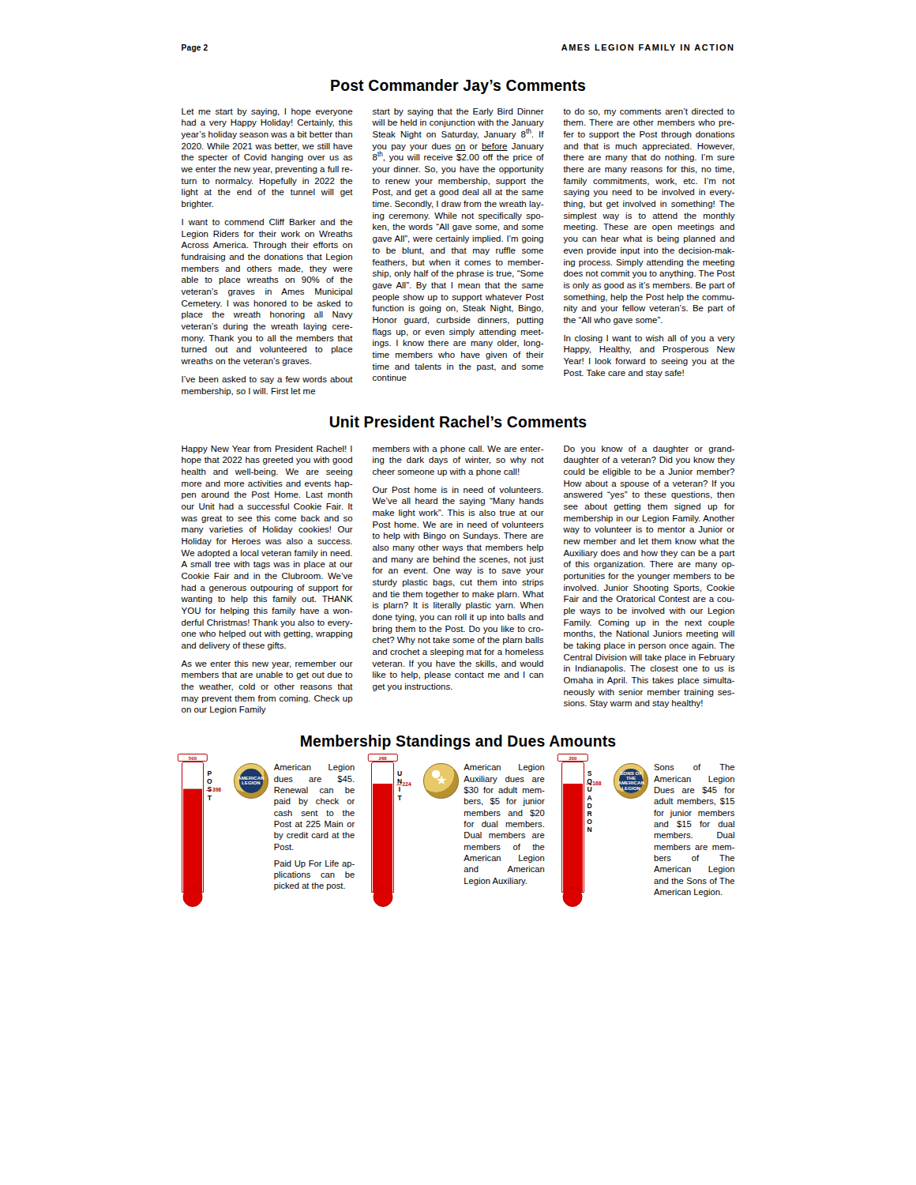Page 2
Ames Legion Family in Action
Post Commander Jay’s Comments
Let me start by saying, I hope everyone had a very Happy Holiday! Certainly, this year’s holiday season was a bit better than 2020. While 2021 was better, we still have the specter of Covid hanging over us as we enter the new year, preventing a full return to normalcy. Hopefully in 2022 the light at the end of the tunnel will get brighter.
I want to commend Cliff Barker and the Legion Riders for their work on Wreaths Across America. Through their efforts on fundraising and the donations that Legion members and others made, they were able to place wreaths on 90% of the veteran’s graves in Ames Municipal Cemetery. I was honored to be asked to place the wreath honoring all Navy veteran’s during the wreath laying ceremony. Thank you to all the members that turned out and volunteered to place wreaths on the veteran’s graves.
I’ve been asked to say a few words about membership, so I will. First let me
start by saying that the Early Bird Dinner will be held in conjunction with the January Steak Night on Saturday, January 8th. If you pay your dues on or before January 8th, you will receive $2.00 off the price of your dinner. So, you have the opportunity to renew your membership, support the Post, and get a good deal all at the same time. Secondly, I draw from the wreath laying ceremony. While not specifically spoken, the words “All gave some, and some gave All”, were certainly implied. I’m going to be blunt, and that may ruffle some feathers, but when it comes to membership, only half of the phrase is true, “Some gave All”. By that I mean that the same people show up to support whatever Post function is going on, Steak Night, Bingo, Honor guard, curbside dinners, putting flags up, or even simply attending meetings. I know there are many older, long-time members who have given of their time and talents in the past, and some continue
to do so, my comments aren’t directed to them. There are other members who prefer to support the Post through donations and that is much appreciated. However, there are many that do nothing. I’m sure there are many reasons for this, no time, family commitments, work, etc. I’m not saying you need to be involved in everything, but get involved in something! The simplest way is to attend the monthly meeting. These are open meetings and you can hear what is being planned and even provide input into the decision-making process. Simply attending the meeting does not commit you to anything. The Post is only as good as it’s members. Be part of something, help the Post help the community and your fellow veteran’s. Be part of the “All who gave some”.
In closing I want to wish all of you a very Happy, Healthy, and Prosperous New Year! I look forward to seeing you at the Post. Take care and stay safe!
Unit President Rachel’s Comments
Happy New Year from President Rachel! I hope that 2022 has greeted you with good health and well-being. We are seeing more and more activities and events happen around the Post Home. Last month our Unit had a successful Cookie Fair. It was great to see this come back and so many varieties of Holiday cookies! Our Holiday for Heroes was also a success. We adopted a local veteran family in need. A small tree with tags was in place at our Cookie Fair and in the Clubroom. We’ve had a generous outpouring of support for wanting to help this family out. THANK YOU for helping this family have a wonderful Christmas! Thank you also to everyone who helped out with getting, wrapping and delivery of these gifts.
As we enter this new year, remember our members that are unable to get out due to the weather, cold or other reasons that may prevent them from coming. Check up on our Legion Family
members with a phone call. We are entering the dark days of winter, so why not cheer someone up with a phone call!
Our Post home is in need of volunteers. We’ve all heard the saying “Many hands make light work”. This is also true at our Post home. We are in need of volunteers to help with Bingo on Sundays. There are also many other ways that members help and many are behind the scenes, not just for an event. One way is to save your sturdy plastic bags, cut them into strips and tie them together to make plarn. What is plarn? It is literally plastic yarn. When done tying, you can roll it up into balls and bring them to the Post. Do you like to crochet? Why not take some of the plarn balls and crochet a sleeping mat for a homeless veteran. If you have the skills, and would like to help, please contact me and I can get you instructions.
Do you know of a daughter or granddaughter of a veteran? Did you know they could be eligible to be a Junior member? How about a spouse of a veteran? If you answered “yes” to these questions, then see about getting them signed up for membership in our Legion Family. Another way to volunteer is to mentor a Junior or new member and let them know what the Auxiliary does and how they can be a part of this organization. There are many opportunities for the younger members to be involved. Junior Shooting Sports, Cookie Fair and the Oratorical Contest are a couple ways to be involved with our Legion Family. Coming up in the next couple months, the National Juniors meeting will be taking place in person once again. The Central Division will take place in February in Indianapolis. The closest one to us is Omaha in April. This takes place simultaneously with senior member training sessions. Stay warm and stay healthy!
Membership Standings and Dues Amounts
500
398
POST
AMERICAN
LEGION
American Legion dues are $45. Renewal can be paid by check or cash sent to the Post at 225 Main or by credit card at the Post.
Paid Up For Life applications can be picked at the post.
268
224
UNIT
★
American Legion Auxiliary dues are $30 for adult members, $5 for junior members and $20 for dual members. Dual members are members of the American Legion and American Legion Auxiliary.
200
168
SQUADRON
SONS OF
THE
AMERICAN
LEGION
Sons of The American Legion Dues are $45 for adult members, $15 for junior members and $15 for dual members. Dual members are members of The American Legion and the Sons of The American Legion.